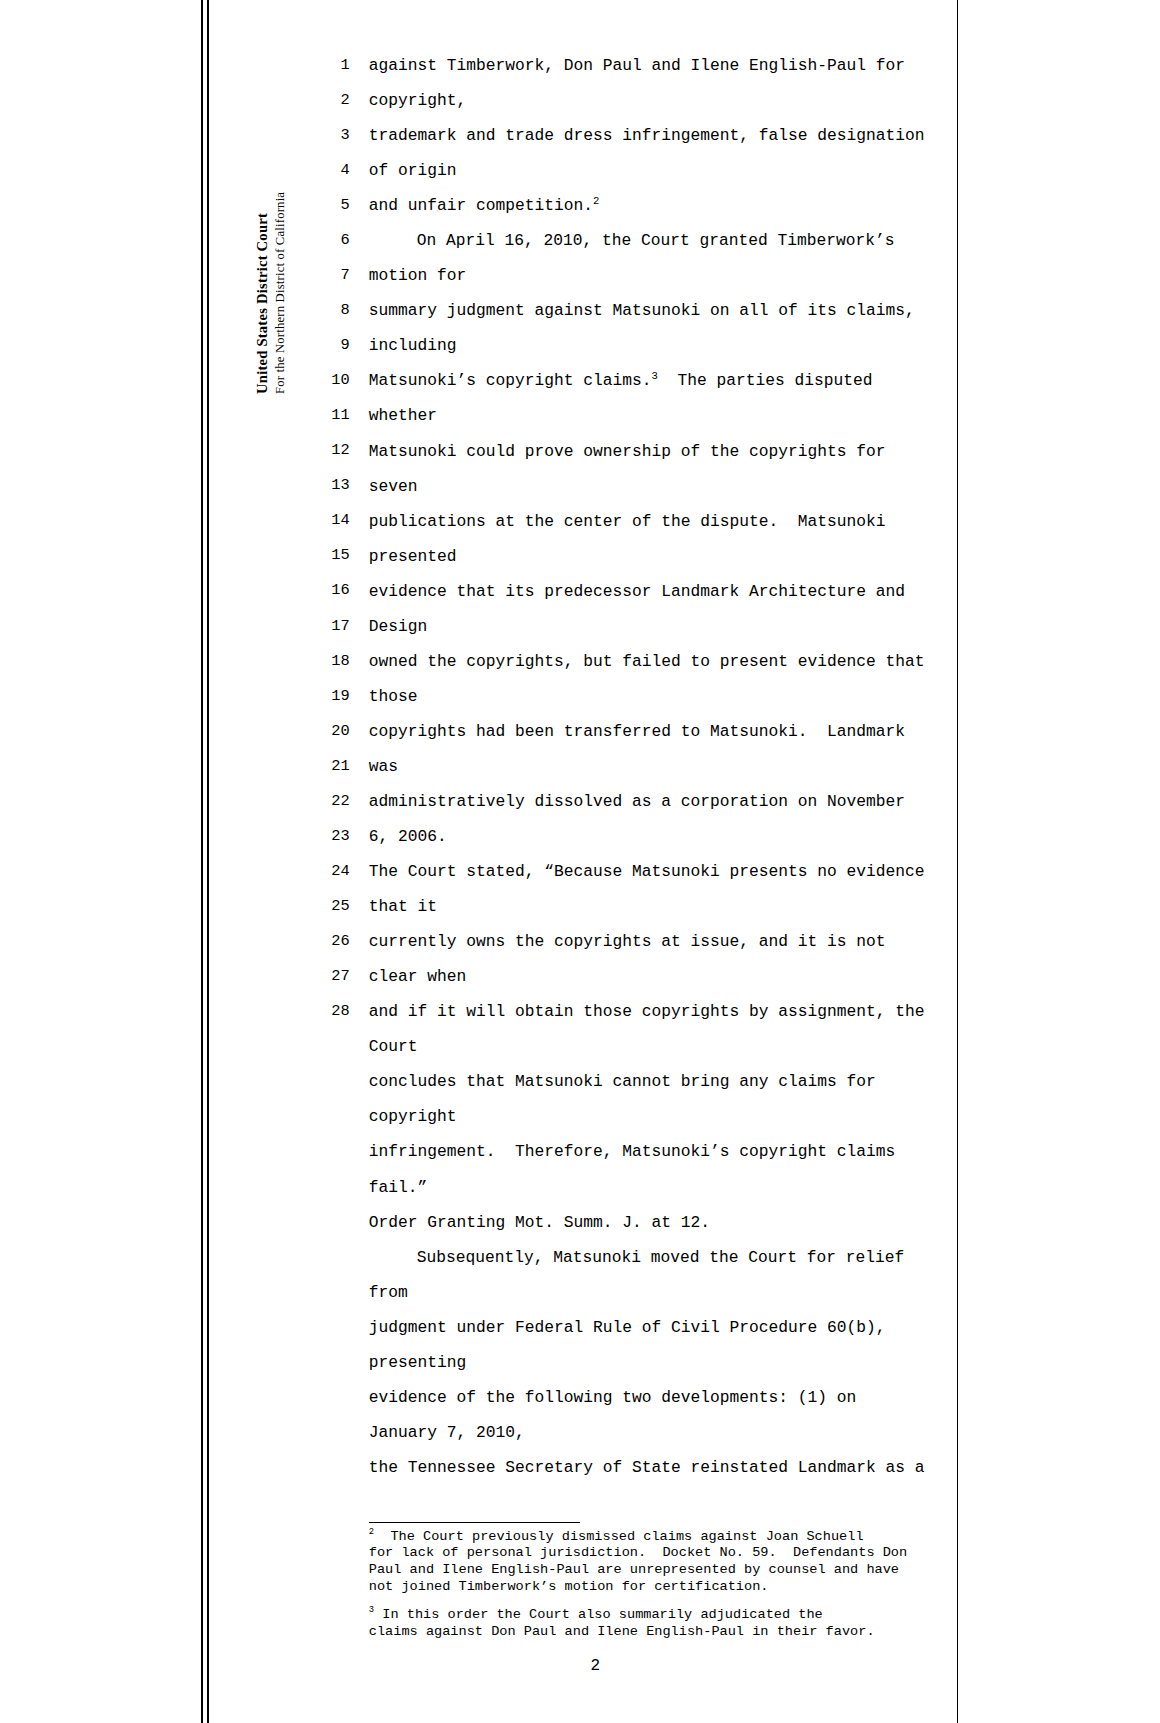United States District Court
For the Northern District of California
1
2
3
4
5
6
7
8
9
10
11
12
13
14
15
16
17
18
19
20
21
22
23
24
25
26
27
28
against Timberwork, Don Paul and Ilene English-Paul for copyright,
trademark and trade dress infringement, false designation of origin
and unfair competition.2
On April 16, 2010, the Court granted Timberwork’s motion for
summary judgment against Matsunoki on all of its claims, including
Matsunoki’s copyright claims.3 The parties disputed whether
Matsunoki could prove ownership of the copyrights for seven
publications at the center of the dispute. Matsunoki presented
evidence that its predecessor Landmark Architecture and Design
owned the copyrights, but failed to present evidence that those
copyrights had been transferred to Matsunoki. Landmark was
administratively dissolved as a corporation on November 6, 2006.
The Court stated, “Because Matsunoki presents no evidence that it
currently owns the copyrights at issue, and it is not clear when
and if it will obtain those copyrights by assignment, the Court
concludes that Matsunoki cannot bring any claims for copyright
infringement. Therefore, Matsunoki’s copyright claims fail.”
Order Granting Mot. Summ. J. at 12.
Subsequently, Matsunoki moved the Court for relief from
judgment under Federal Rule of Civil Procedure 60(b), presenting
evidence of the following two developments: (1) on January 7, 2010,
the Tennessee Secretary of State reinstated Landmark as a
2 The Court previously dismissed claims against Joan Schuell for lack of personal jurisdiction. Docket No. 59. Defendants Don Paul and Ilene English-Paul are unrepresented by counsel and have not joined Timberwork’s motion for certification.
3 In this order the Court also summarily adjudicated the claims against Don Paul and Ilene English-Paul in their favor.
2